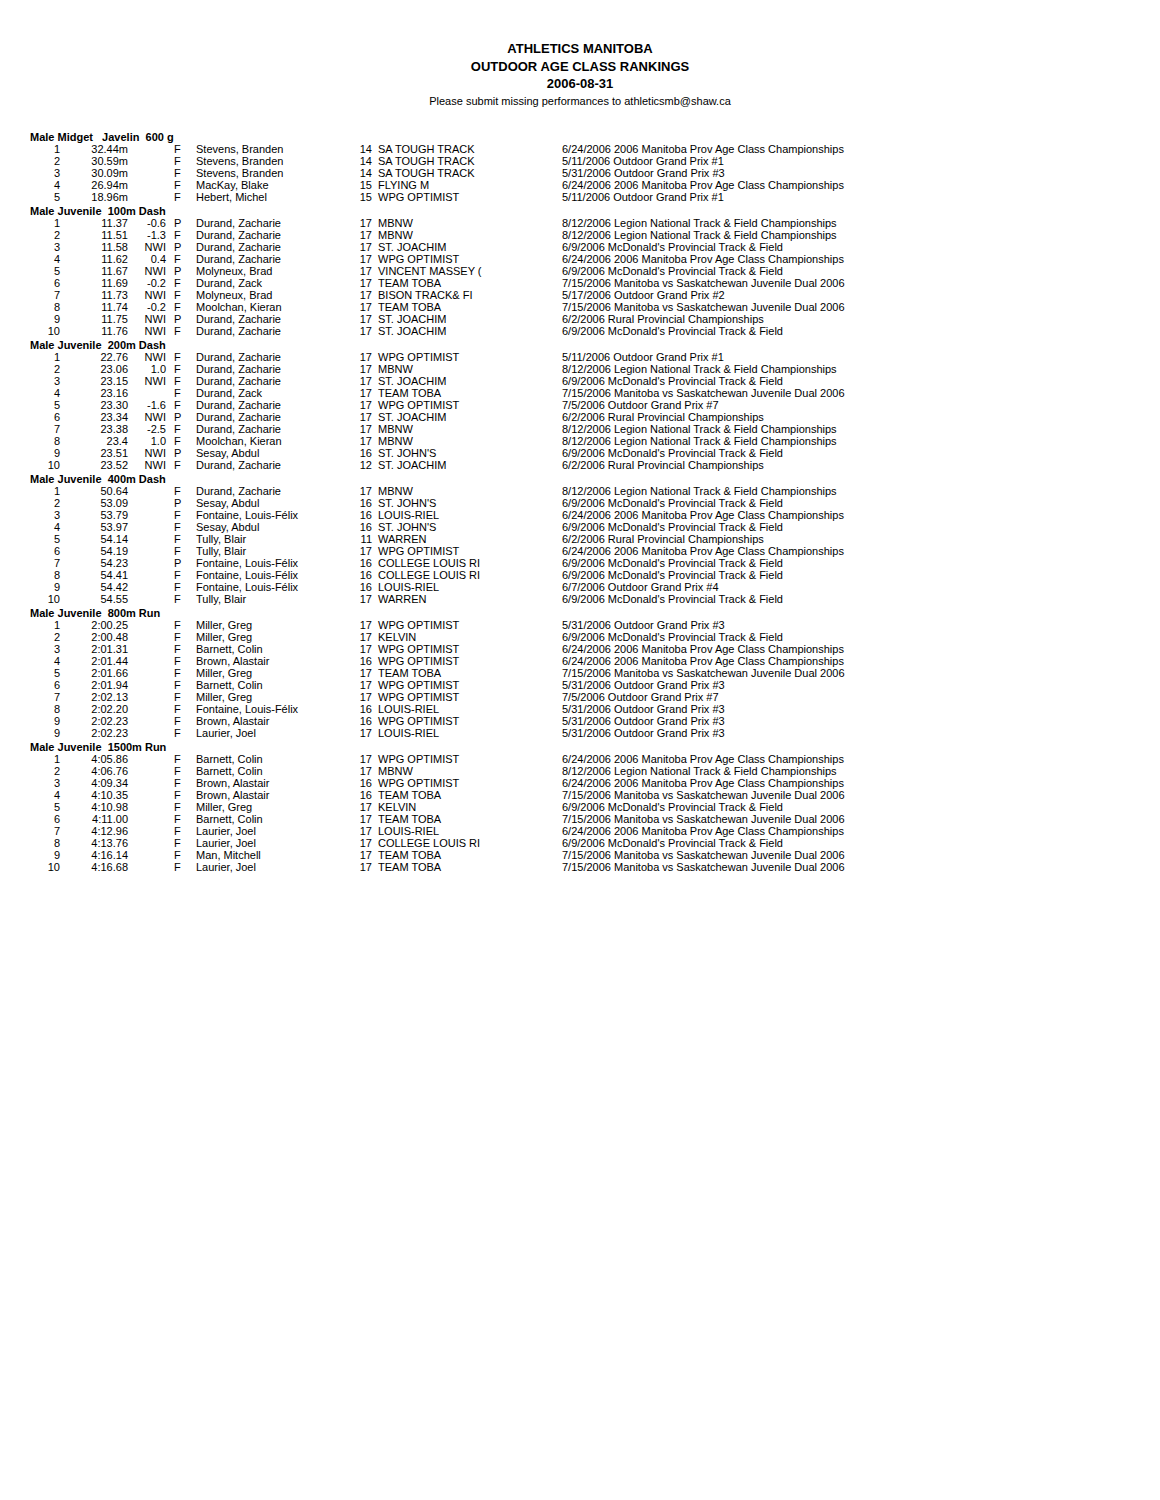ATHLETICS MANITOBA
OUTDOOR AGE CLASS RANKINGS
2006-08-31
Please submit missing performances to athleticsmb@shaw.ca
Male Midget Javelin 600 g
| 1 | 32.44m | | F | Stevens, Branden | 14 | SA TOUGH TRACK | 6/24/2006 2006 Manitoba Prov Age Class Championships |
| 2 | 30.59m | | F | Stevens, Branden | 14 | SA TOUGH TRACK | 5/11/2006 Outdoor Grand Prix #1 |
| 3 | 30.09m | | F | Stevens, Branden | 14 | SA TOUGH TRACK | 5/31/2006 Outdoor Grand Prix #3 |
| 4 | 26.94m | | F | MacKay, Blake | 15 | FLYING M | 6/24/2006 2006 Manitoba Prov Age Class Championships |
| 5 | 18.96m | | F | Hebert, Michel | 15 | WPG OPTIMIST | 5/11/2006 Outdoor Grand Prix #1 |
Male Juvenile 100m Dash
| 1 | 11.37 | -0.6 | P | Durand, Zacharie | 17 | MBNW | 8/12/2006 Legion National Track & Field Championships |
| 2 | 11.51 | -1.3 | F | Durand, Zacharie | 17 | MBNW | 8/12/2006 Legion National Track & Field Championships |
| 3 | 11.58 | NWI | P | Durand, Zacharie | 17 | ST. JOACHIM | 6/9/2006 McDonald's Provincial Track & Field |
| 4 | 11.62 | 0.4 | F | Durand, Zacharie | 17 | WPG OPTIMIST | 6/24/2006 2006 Manitoba Prov Age Class Championships |
| 5 | 11.67 | NWI | P | Molyneux, Brad | 17 | VINCENT MASSEY ( | 6/9/2006 McDonald's Provincial Track & Field |
| 6 | 11.69 | -0.2 | F | Durand, Zack | 17 | TEAM TOBA | 7/15/2006 Manitoba vs Saskatchewan Juvenile Dual 2006 |
| 7 | 11.73 | NWI | F | Molyneux, Brad | 17 | BISON TRACK& FI | 5/17/2006 Outdoor Grand Prix #2 |
| 8 | 11.74 | -0.2 | F | Moolchan, Kieran | 17 | TEAM TOBA | 7/15/2006 Manitoba vs Saskatchewan Juvenile Dual 2006 |
| 9 | 11.75 | NWI | P | Durand, Zacharie | 17 | ST. JOACHIM | 6/2/2006 Rural Provincial Championships |
| 10 | 11.76 | NWI | F | Durand, Zacharie | 17 | ST. JOACHIM | 6/9/2006 McDonald's Provincial Track & Field |
Male Juvenile 200m Dash
| 1 | 22.76 | NWI | F | Durand, Zacharie | 17 | WPG OPTIMIST | 5/11/2006 Outdoor Grand Prix #1 |
| 2 | 23.06 | 1.0 | F | Durand, Zacharie | 17 | MBNW | 8/12/2006 Legion National Track & Field Championships |
| 3 | 23.15 | NWI | F | Durand, Zacharie | 17 | ST. JOACHIM | 6/9/2006 McDonald's Provincial Track & Field |
| 4 | 23.16 | | F | Durand, Zack | 17 | TEAM TOBA | 7/15/2006 Manitoba vs Saskatchewan Juvenile Dual 2006 |
| 5 | 23.30 | -1.6 | F | Durand, Zacharie | 17 | WPG OPTIMIST | 7/5/2006 Outdoor Grand Prix #7 |
| 6 | 23.34 | NWI | P | Durand, Zacharie | 17 | ST. JOACHIM | 6/2/2006 Rural Provincial Championships |
| 7 | 23.38 | -2.5 | F | Durand, Zacharie | 17 | MBNW | 8/12/2006 Legion National Track & Field Championships |
| 8 | 23.4 | 1.0 | F | Moolchan, Kieran | 17 | MBNW | 8/12/2006 Legion National Track & Field Championships |
| 9 | 23.51 | NWI | P | Sesay, Abdul | 16 | ST. JOHN'S | 6/9/2006 McDonald's Provincial Track & Field |
| 10 | 23.52 | NWI | F | Durand, Zacharie | 12 | ST. JOACHIM | 6/2/2006 Rural Provincial Championships |
Male Juvenile 400m Dash
| 1 | 50.64 | | F | Durand, Zacharie | 17 | MBNW | 8/12/2006 Legion National Track & Field Championships |
| 2 | 53.09 | | P | Sesay, Abdul | 16 | ST. JOHN'S | 6/9/2006 McDonald's Provincial Track & Field |
| 3 | 53.79 | | F | Fontaine, Louis-Félix | 16 | LOUIS-RIEL | 6/24/2006 2006 Manitoba Prov Age Class Championships |
| 4 | 53.97 | | F | Sesay, Abdul | 16 | ST. JOHN'S | 6/9/2006 McDonald's Provincial Track & Field |
| 5 | 54.14 | | F | Tully, Blair | 11 | WARREN | 6/2/2006 Rural Provincial Championships |
| 6 | 54.19 | | F | Tully, Blair | 17 | WPG OPTIMIST | 6/24/2006 2006 Manitoba Prov Age Class Championships |
| 7 | 54.23 | | P | Fontaine, Louis-Félix | 16 | COLLEGE LOUIS RI | 6/9/2006 McDonald's Provincial Track & Field |
| 8 | 54.41 | | F | Fontaine, Louis-Félix | 16 | COLLEGE LOUIS RI | 6/9/2006 McDonald's Provincial Track & Field |
| 9 | 54.42 | | F | Fontaine, Louis-Félix | 16 | LOUIS-RIEL | 6/7/2006 Outdoor Grand Prix #4 |
| 10 | 54.55 | | F | Tully, Blair | 17 | WARREN | 6/9/2006 McDonald's Provincial Track & Field |
Male Juvenile 800m Run
| 1 | 2:00.25 | | F | Miller, Greg | 17 | WPG OPTIMIST | 5/31/2006 Outdoor Grand Prix #3 |
| 2 | 2:00.48 | | F | Miller, Greg | 17 | KELVIN | 6/9/2006 McDonald's Provincial Track & Field |
| 3 | 2:01.31 | | F | Barnett, Colin | 17 | WPG OPTIMIST | 6/24/2006 2006 Manitoba Prov Age Class Championships |
| 4 | 2:01.44 | | F | Brown, Alastair | 16 | WPG OPTIMIST | 6/24/2006 2006 Manitoba Prov Age Class Championships |
| 5 | 2:01.66 | | F | Miller, Greg | 17 | TEAM TOBA | 7/15/2006 Manitoba vs Saskatchewan Juvenile Dual 2006 |
| 6 | 2:01.94 | | F | Barnett, Colin | 17 | WPG OPTIMIST | 5/31/2006 Outdoor Grand Prix #3 |
| 7 | 2:02.13 | | F | Miller, Greg | 17 | WPG OPTIMIST | 7/5/2006 Outdoor Grand Prix #7 |
| 8 | 2:02.20 | | F | Fontaine, Louis-Félix | 16 | LOUIS-RIEL | 5/31/2006 Outdoor Grand Prix #3 |
| 9 | 2:02.23 | | F | Brown, Alastair | 16 | WPG OPTIMIST | 5/31/2006 Outdoor Grand Prix #3 |
| 9 | 2:02.23 | | F | Laurier, Joel | 17 | LOUIS-RIEL | 5/31/2006 Outdoor Grand Prix #3 |
Male Juvenile 1500m Run
| 1 | 4:05.86 | | F | Barnett, Colin | 17 | WPG OPTIMIST | 6/24/2006 2006 Manitoba Prov Age Class Championships |
| 2 | 4:06.76 | | F | Barnett, Colin | 17 | MBNW | 8/12/2006 Legion National Track & Field Championships |
| 3 | 4:09.34 | | F | Brown, Alastair | 16 | WPG OPTIMIST | 6/24/2006 2006 Manitoba Prov Age Class Championships |
| 4 | 4:10.35 | | F | Brown, Alastair | 16 | TEAM TOBA | 7/15/2006 Manitoba vs Saskatchewan Juvenile Dual 2006 |
| 5 | 4:10.98 | | F | Miller, Greg | 17 | KELVIN | 6/9/2006 McDonald's Provincial Track & Field |
| 6 | 4:11.00 | | F | Barnett, Colin | 17 | TEAM TOBA | 7/15/2006 Manitoba vs Saskatchewan Juvenile Dual 2006 |
| 7 | 4:12.96 | | F | Laurier, Joel | 17 | LOUIS-RIEL | 6/24/2006 2006 Manitoba Prov Age Class Championships |
| 8 | 4:13.76 | | F | Laurier, Joel | 17 | COLLEGE LOUIS RI | 6/9/2006 McDonald's Provincial Track & Field |
| 9 | 4:16.14 | | F | Man, Mitchell | 17 | TEAM TOBA | 7/15/2006 Manitoba vs Saskatchewan Juvenile Dual 2006 |
| 10 | 4:16.68 | | F | Laurier, Joel | 17 | TEAM TOBA | 7/15/2006 Manitoba vs Saskatchewan Juvenile Dual 2006 |